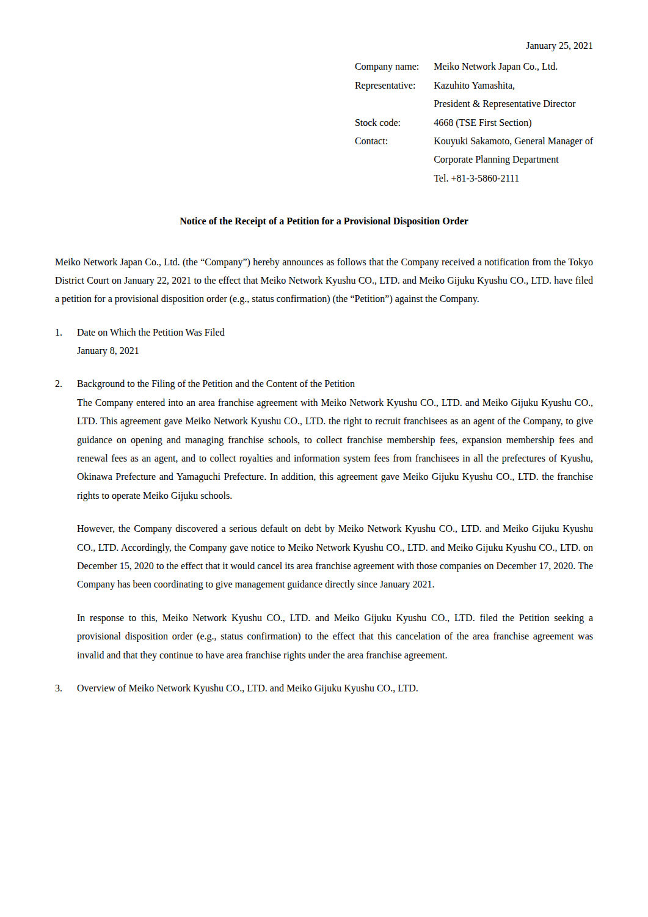January 25, 2021
| Company name: | Meiko Network Japan Co., Ltd. |
| Representative: | Kazuhito Yamashita, |
| | President & Representative Director |
| Stock code: | 4668 (TSE First Section) |
| Contact: | Kouyuki Sakamoto, General Manager of |
| | Corporate Planning Department |
| | Tel. +81-3-5860-2111 |
Notice of the Receipt of a Petition for a Provisional Disposition Order
Meiko Network Japan Co., Ltd. (the “Company”) hereby announces as follows that the Company received a notification from the Tokyo District Court on January 22, 2021 to the effect that Meiko Network Kyushu CO., LTD. and Meiko Gijuku Kyushu CO., LTD. have filed a petition for a provisional disposition order (e.g., status confirmation) (the “Petition”) against the Company.
Date on Which the Petition Was Filed
January 8, 2021
Background to the Filing of the Petition and the Content of the Petition
The Company entered into an area franchise agreement with Meiko Network Kyushu CO., LTD. and Meiko Gijuku Kyushu CO., LTD. This agreement gave Meiko Network Kyushu CO., LTD. the right to recruit franchisees as an agent of the Company, to give guidance on opening and managing franchise schools, to collect franchise membership fees, expansion membership fees and renewal fees as an agent, and to collect royalties and information system fees from franchisees in all the prefectures of Kyushu, Okinawa Prefecture and Yamaguchi Prefecture. In addition, this agreement gave Meiko Gijuku Kyushu CO., LTD. the franchise rights to operate Meiko Gijuku schools.
However, the Company discovered a serious default on debt by Meiko Network Kyushu CO., LTD. and Meiko Gijuku Kyushu CO., LTD. Accordingly, the Company gave notice to Meiko Network Kyushu CO., LTD. and Meiko Gijuku Kyushu CO., LTD. on December 15, 2020 to the effect that it would cancel its area franchise agreement with those companies on December 17, 2020. The Company has been coordinating to give management guidance directly since January 2021.
In response to this, Meiko Network Kyushu CO., LTD. and Meiko Gijuku Kyushu CO., LTD. filed the Petition seeking a provisional disposition order (e.g., status confirmation) to the effect that this cancelation of the area franchise agreement was invalid and that they continue to have area franchise rights under the area franchise agreement.
Overview of Meiko Network Kyushu CO., LTD. and Meiko Gijuku Kyushu CO., LTD.